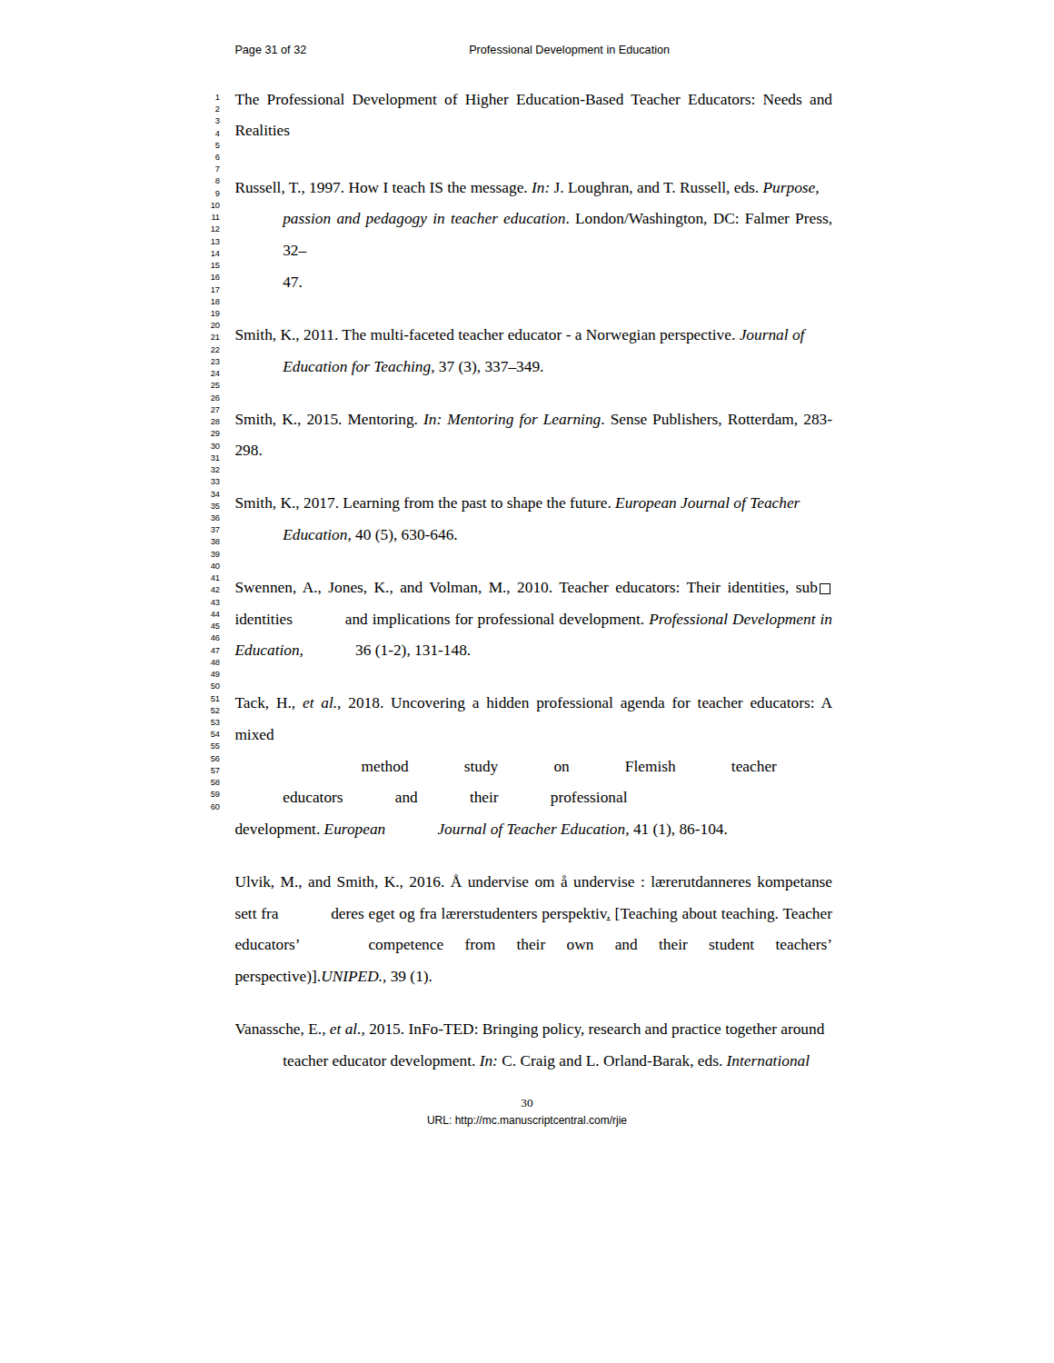12345678910 11121314151617181920 21222324252627282930 31323334353637383940 41424344454647484950 51525354555657585960
Page 31 of 32
Professional Development in Education
The Professional Development of Higher Education-Based Teacher Educators: Needs and Realities
Russell, T., 1997. How I teach IS the message. In: J. Loughran, and T. Russell, eds. Purpose, passion and pedagogy in teacher education. London/Washington, DC: Falmer Press, 32– 47.
Smith, K., 2011. The multi-faceted teacher educator - a Norwegian perspective. Journal of Education for Teaching, 37 (3), 337–349.
Smith, K., 2015. Mentoring. In: Mentoring for Learning. Sense Publishers, Rotterdam, 283-298.
Smith, K., 2017. Learning from the past to shape the future. European Journal of Teacher Education, 40 (5), 630-646.
Swennen, A., Jones, K., and Volman, M., 2010. Teacher educators: Their identities, sub identities and implications for professional development. Professional Development in Education, 36 (1-2), 131-148.
Tack, H., et al., 2018. Uncovering a hidden professional agenda for teacher educators: A mixed method study on Flemish teacher educators and their professional development. European Journal of Teacher Education, 41 (1), 86-104.
Ulvik, M., and Smith, K., 2016. Å undervise om å undervise : lærerutdanneres kompetanse sett fra deres eget og fra lærerstudenters perspektiv. [Teaching about teaching. Teacher educators’ competence from their own and their student teachers’ perspective)].UNIPED., 39 (1).
Vanassche, E., et al., 2015. InFo-TED: Bringing policy, research and practice together around teacher educator development. In: C. Craig and L. Orland-Barak, eds. International
30
URL: http://mc.manuscriptcentral.com/rjie